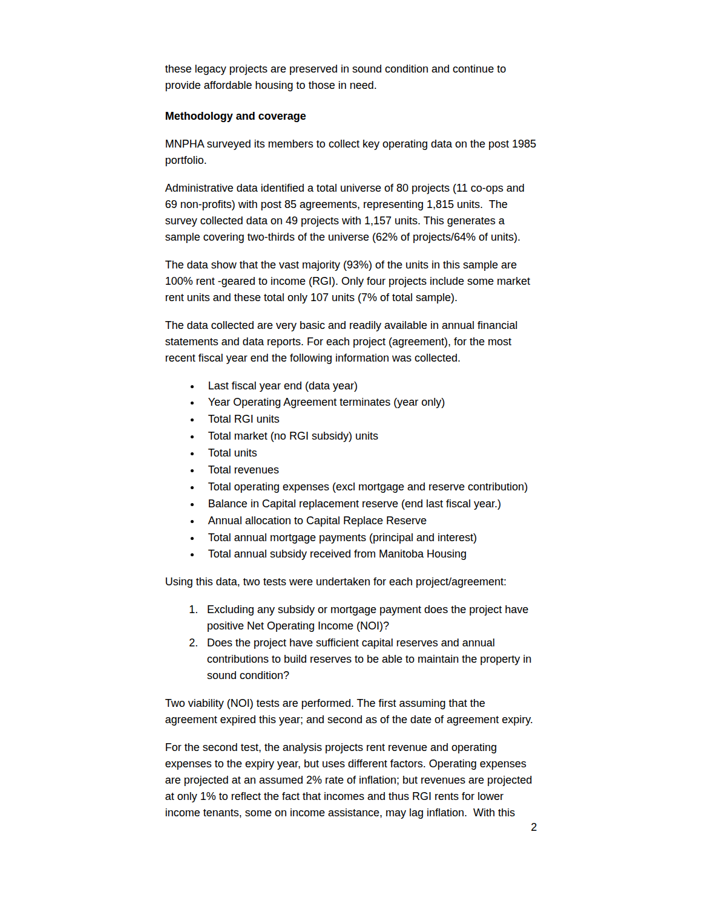these legacy projects are preserved in sound condition and continue to provide affordable housing to those in need.
Methodology and coverage
MNPHA surveyed its members to collect key operating data on the post 1985 portfolio.
Administrative data identified a total universe of 80 projects (11 co-ops and 69 non-profits) with post 85 agreements, representing 1,815 units. The survey collected data on 49 projects with 1,157 units. This generates a sample covering two-thirds of the universe (62% of projects/64% of units).
The data show that the vast majority (93%) of the units in this sample are 100% rent -geared to income (RGI). Only four projects include some market rent units and these total only 107 units (7% of total sample).
The data collected are very basic and readily available in annual financial statements and data reports. For each project (agreement), for the most recent fiscal year end the following information was collected.
Last fiscal year end (data year)
Year Operating Agreement terminates (year only)
Total RGI units
Total market (no RGI subsidy) units
Total units
Total revenues
Total operating expenses (excl mortgage and reserve contribution)
Balance in Capital replacement reserve (end last fiscal year.)
Annual allocation to Capital Replace Reserve
Total annual mortgage payments (principal and interest)
Total annual subsidy received from Manitoba Housing
Using this data, two tests were undertaken for each project/agreement:
Excluding any subsidy or mortgage payment does the project have positive Net Operating Income (NOI)?
Does the project have sufficient capital reserves and annual contributions to build reserves to be able to maintain the property in sound condition?
Two viability (NOI) tests are performed. The first assuming that the agreement expired this year; and second as of the date of agreement expiry.
For the second test, the analysis projects rent revenue and operating expenses to the expiry year, but uses different factors. Operating expenses are projected at an assumed 2% rate of inflation; but revenues are projected at only 1% to reflect the fact that incomes and thus RGI rents for lower income tenants, some on income assistance, may lag inflation. With this
2